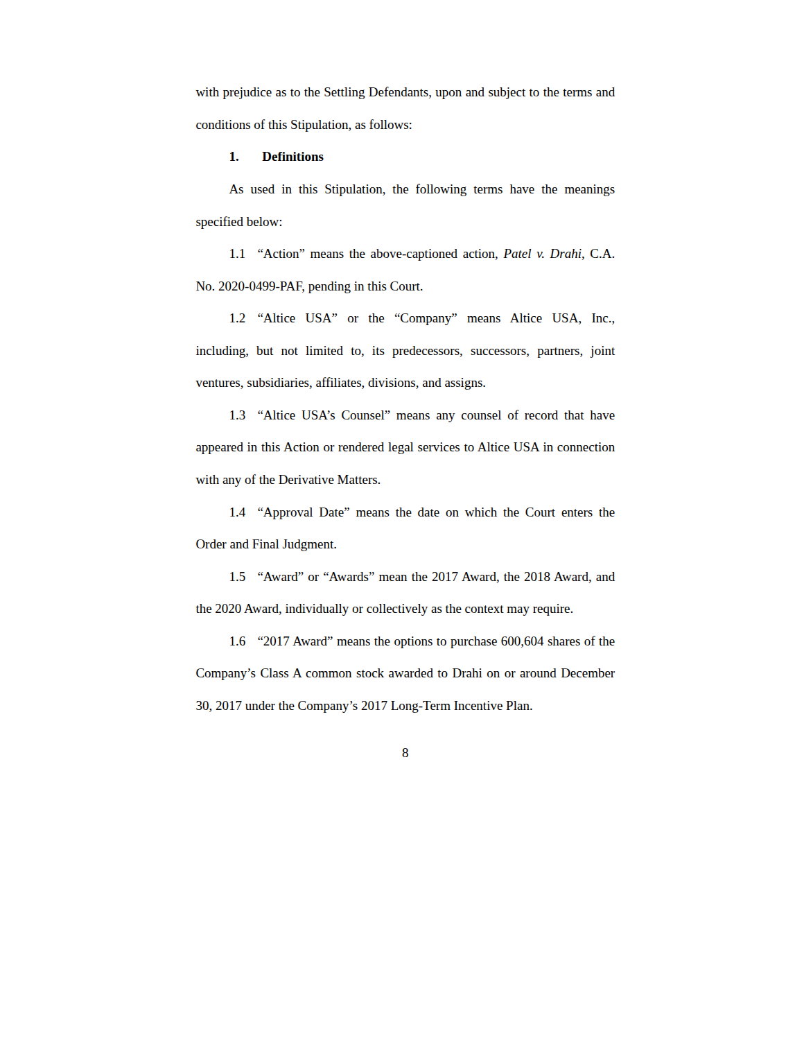with prejudice as to the Settling Defendants, upon and subject to the terms and conditions of this Stipulation, as follows:
1. Definitions
As used in this Stipulation, the following terms have the meanings specified below:
1.1“Action” means the above-captioned action, Patel v. Drahi, C.A. No. 2020-0499-PAF, pending in this Court.
1.2“Altice USA” or the “Company” means Altice USA, Inc., including, but not limited to, its predecessors, successors, partners, joint ventures, subsidiaries, affiliates, divisions, and assigns.
1.3“Altice USA’s Counsel” means any counsel of record that have appeared in this Action or rendered legal services to Altice USA in connection with any of the Derivative Matters.
1.4“Approval Date” means the date on which the Court enters the Order and Final Judgment.
1.5“Award” or “Awards” mean the 2017 Award, the 2018 Award, and the 2020 Award, individually or collectively as the context may require.
1.6“2017 Award” means the options to purchase 600,604 shares of the Company’s Class A common stock awarded to Drahi on or around December 30, 2017 under the Company’s 2017 Long-Term Incentive Plan.
8